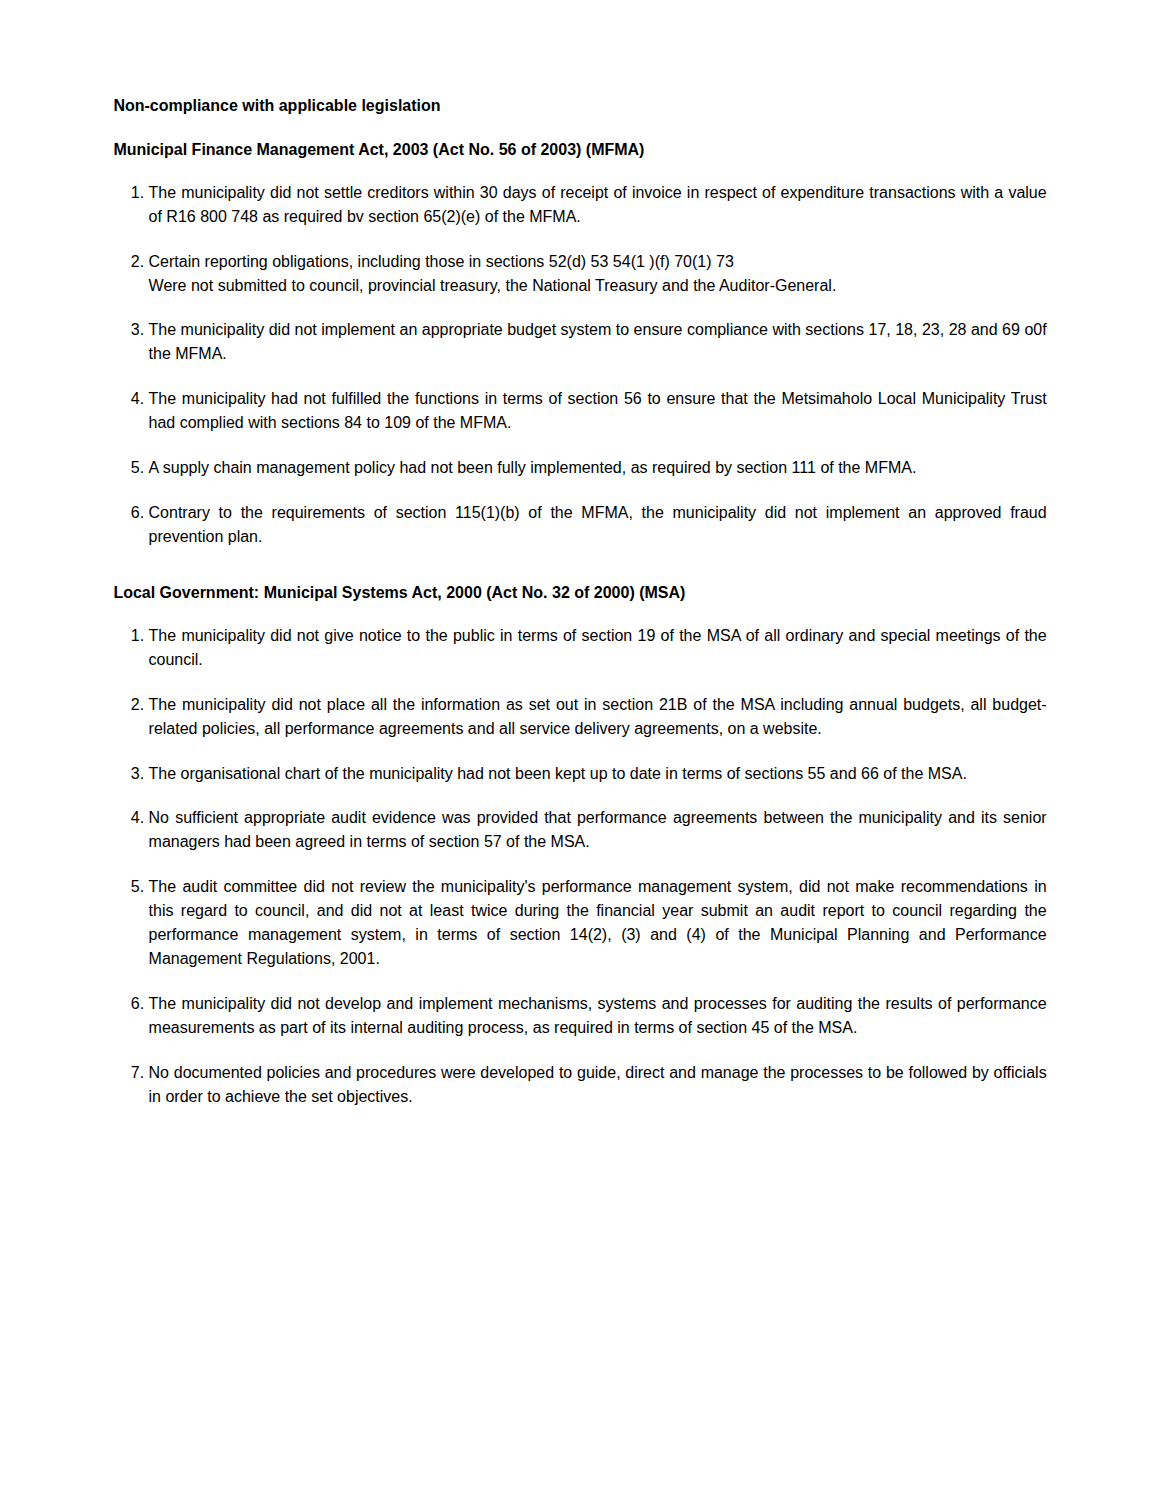Non-compliance with applicable legislation
Municipal Finance Management Act, 2003 (Act No. 56 of 2003) (MFMA)
The municipality did not settle creditors within 30 days of receipt of invoice in respect of expenditure transactions with a value of R16 800 748 as required bv section 65(2)(e) of the MFMA.
Certain reporting obligations, including those in sections 52(d) 53 54(1 )(f) 70(1) 73
Were not submitted to council, provincial treasury, the National Treasury and the Auditor-General.
The municipality did not implement an appropriate budget system to ensure compliance with sections 17, 18, 23, 28 and 69 o0f the MFMA.
The municipality had not fulfilled the functions in terms of section 56 to ensure that the Metsimaholo Local Municipality Trust had complied with sections 84 to 109 of the MFMA.
A supply chain management policy had not been fully implemented, as required by section 111 of the MFMA.
Contrary to the requirements of section 115(1)(b) of the MFMA, the municipality did not implement an approved fraud prevention plan.
Local Government: Municipal Systems Act, 2000 (Act No. 32 of 2000) (MSA)
The municipality did not give notice to the public in terms of section 19 of the MSA of all ordinary and special meetings of the council.
The municipality did not place all the information as set out in section 21B of the MSA including annual budgets, all budget-related policies, all performance agreements and all service delivery agreements, on a website.
The organisational chart of the municipality had not been kept up to date in terms of sections 55 and 66 of the MSA.
No sufficient appropriate audit evidence was provided that performance agreements between the municipality and its senior managers had been agreed in terms of section 57 of the MSA.
The audit committee did not review the municipality's performance management system, did not make recommendations in this regard to council, and did not at least twice during the financial year submit an audit report to council regarding the performance management system, in terms of section 14(2), (3) and (4) of the Municipal Planning and Performance Management Regulations, 2001.
The municipality did not develop and implement mechanisms, systems and processes for auditing the results of performance measurements as part of its internal auditing process, as required in terms of section 45 of the MSA.
No documented policies and procedures were developed to guide, direct and manage the processes to be followed by officials in order to achieve the set objectives.